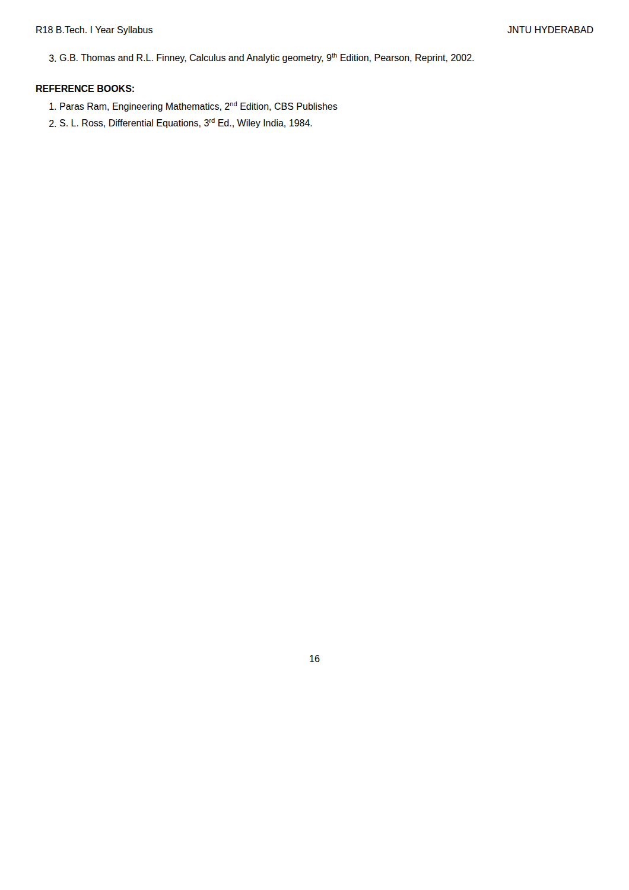R18 B.Tech. I Year Syllabus JNTU HYDERABAD
G.B. Thomas and R.L. Finney, Calculus and Analytic geometry, 9th Edition, Pearson, Reprint, 2002.
REFERENCE BOOKS:
Paras Ram, Engineering Mathematics, 2nd Edition, CBS Publishes
S. L. Ross, Differential Equations, 3rd Ed., Wiley India, 1984.
16